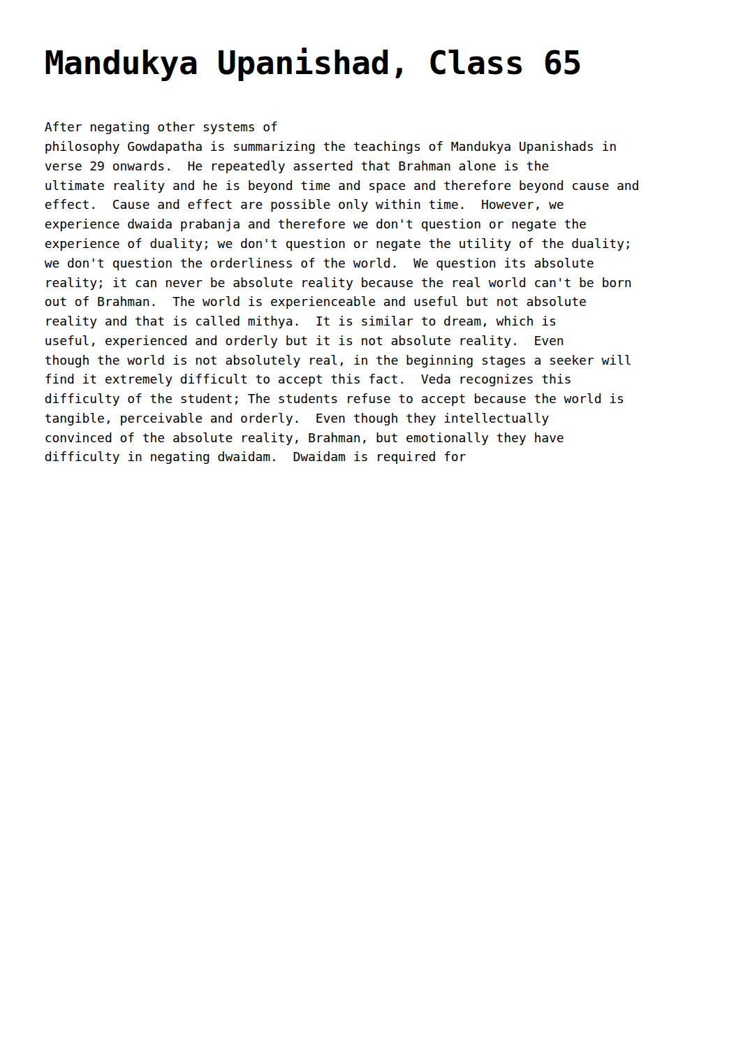Mandukya Upanishad, Class 65
After negating other systems of philosophy Gowdapatha is summarizing the teachings of Mandukya Upanishads in verse 29 onwards. He repeatedly asserted that Brahman alone is the ultimate reality and he is beyond time and space and therefore beyond cause and effect. Cause and effect are possible only within time. However, we experience dwaida prabanja and therefore we don't question or negate the experience of duality; we don't question or negate the utility of the duality; we don't question the orderliness of the world. We question its absolute reality; it can never be absolute reality because the real world can't be born out of Brahman. The world is experienceable and useful but not absolute reality and that is called mithya. It is similar to dream, which is useful, experienced and orderly but it is not absolute reality. Even though the world is not absolutely real, in the beginning stages a seeker will find it extremely difficult to accept this fact. Veda recognizes this difficulty of the student; The students refuse to accept because the world is tangible, perceivable and orderly. Even though they intellectually convinced of the absolute reality, Brahman, but emotionally they have difficulty in negating dwaidam. Dwaidam is required for